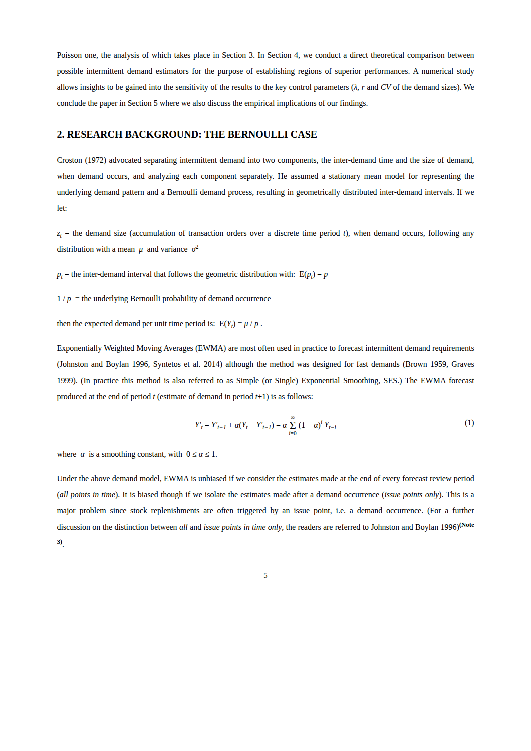Poisson one, the analysis of which takes place in Section 3. In Section 4, we conduct a direct theoretical comparison between possible intermittent demand estimators for the purpose of establishing regions of superior performances. A numerical study allows insights to be gained into the sensitivity of the results to the key control parameters (λ, r and CV of the demand sizes). We conclude the paper in Section 5 where we also discuss the empirical implications of our findings.
2. RESEARCH BACKGROUND: THE BERNOULLI CASE
Croston (1972) advocated separating intermittent demand into two components, the inter-demand time and the size of demand, when demand occurs, and analyzing each component separately. He assumed a stationary mean model for representing the underlying demand pattern and a Bernoulli demand process, resulting in geometrically distributed inter-demand intervals. If we let:
zt = the demand size (accumulation of transaction orders over a discrete time period t), when demand occurs, following any distribution with a mean μ and variance σ2
pt = the inter-demand interval that follows the geometric distribution with: E(pt) = p
1 / p = the underlying Bernoulli probability of demand occurrence
then the expected demand per unit time period is: E(Yt) = μ / p .
Exponentially Weighted Moving Averages (EWMA) are most often used in practice to forecast intermittent demand requirements (Johnston and Boylan 1996, Syntetos et al. 2014) although the method was designed for fast demands (Brown 1959, Graves 1999). (In practice this method is also referred to as Simple (or Single) Exponential Smoothing, SES.) The EWMA forecast produced at the end of period t (estimate of demand in period t+1) is as follows:
Y′t = Y′t−1 + α(Yt − Y′t−1) = α ∞Σi=0 (1 − α)i Yt−i (1)
where α is a smoothing constant, with 0 ≤ α ≤ 1.
Under the above demand model, EWMA is unbiased if we consider the estimates made at the end of every forecast review period (all points in time). It is biased though if we isolate the estimates made after a demand occurrence (issue points only). This is a major problem since stock replenishments are often triggered by an issue point, i.e. a demand occurrence. (For a further discussion on the distinction between all and issue points in time only, the readers are referred to Johnston and Boylan 1996)(Note 3).
5